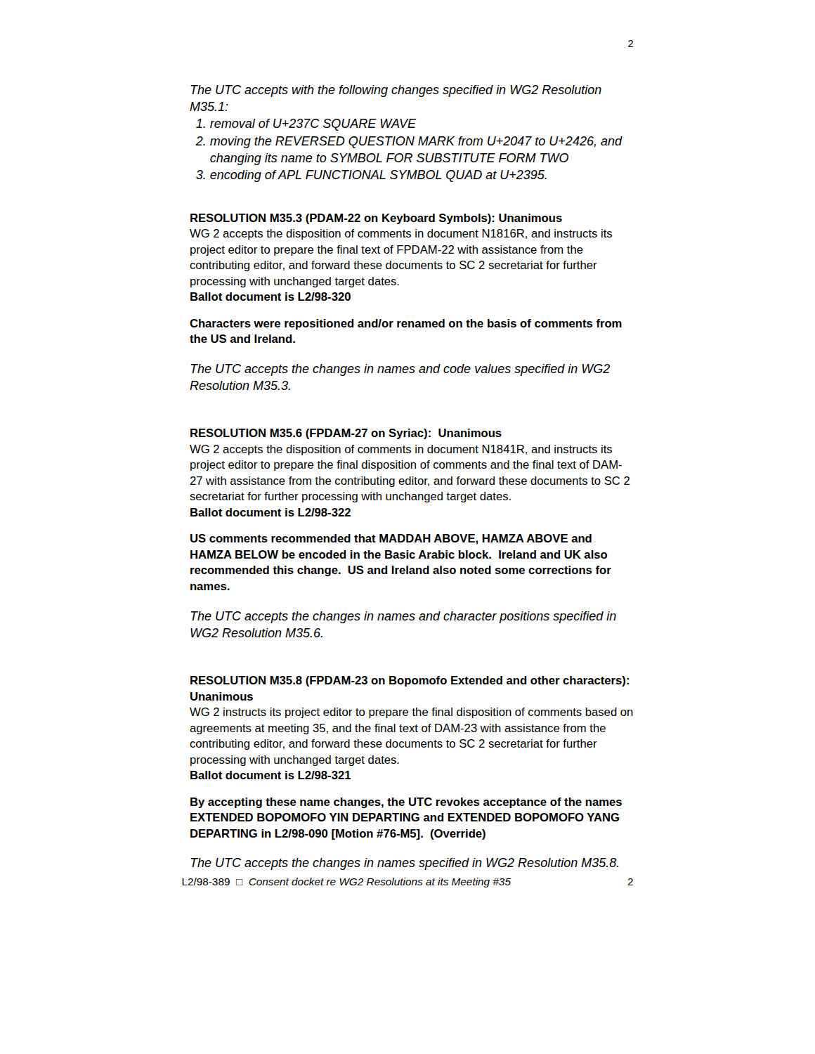2
The UTC accepts with the following changes specified in WG2 Resolution M35.1:
removal of U+237C SQUARE WAVE
moving the REVERSED QUESTION MARK from U+2047 to U+2426, and changing its name to SYMBOL FOR SUBSTITUTE FORM TWO
encoding of APL FUNCTIONAL SYMBOL QUAD at U+2395.
RESOLUTION M35.3 (PDAM-22 on Keyboard Symbols): Unanimous
WG 2 accepts the disposition of comments in document N1816R, and instructs its project editor to prepare the final text of FPDAM-22 with assistance from the contributing editor, and forward these documents to SC 2 secretariat for further processing with unchanged target dates.
Ballot document is L2/98-320
Characters were repositioned and/or renamed on the basis of comments from the US and Ireland.
The UTC accepts the changes in names and code values specified in WG2 Resolution M35.3.
RESOLUTION M35.6 (FPDAM-27 on Syriac): Unanimous
WG 2 accepts the disposition of comments in document N1841R, and instructs its project editor to prepare the final disposition of comments and the final text of DAM-27 with assistance from the contributing editor, and forward these documents to SC 2 secretariat for further processing with unchanged target dates.
Ballot document is L2/98-322
US comments recommended that MADDAH ABOVE, HAMZA ABOVE and HAMZA BELOW be encoded in the Basic Arabic block. Ireland and UK also recommended this change. US and Ireland also noted some corrections for names.
The UTC accepts the changes in names and character positions specified in WG2 Resolution M35.6.
RESOLUTION M35.8 (FPDAM-23 on Bopomofo Extended and other characters): Unanimous
WG 2 instructs its project editor to prepare the final disposition of comments based on agreements at meeting 35, and the final text of DAM-23 with assistance from the contributing editor, and forward these documents to SC 2 secretariat for further processing with unchanged target dates.
Ballot document is L2/98-321
By accepting these name changes, the UTC revokes acceptance of the names EXTENDED BOPOMOFO YIN DEPARTING and EXTENDED BOPOMOFO YANG DEPARTING in L2/98-090 [Motion #76-M5]. (Override)
The UTC accepts the changes in names specified in WG2 Resolution M35.8.
L2/98-389 □ Consent docket re WG2 Resolutions at its Meeting #35
2